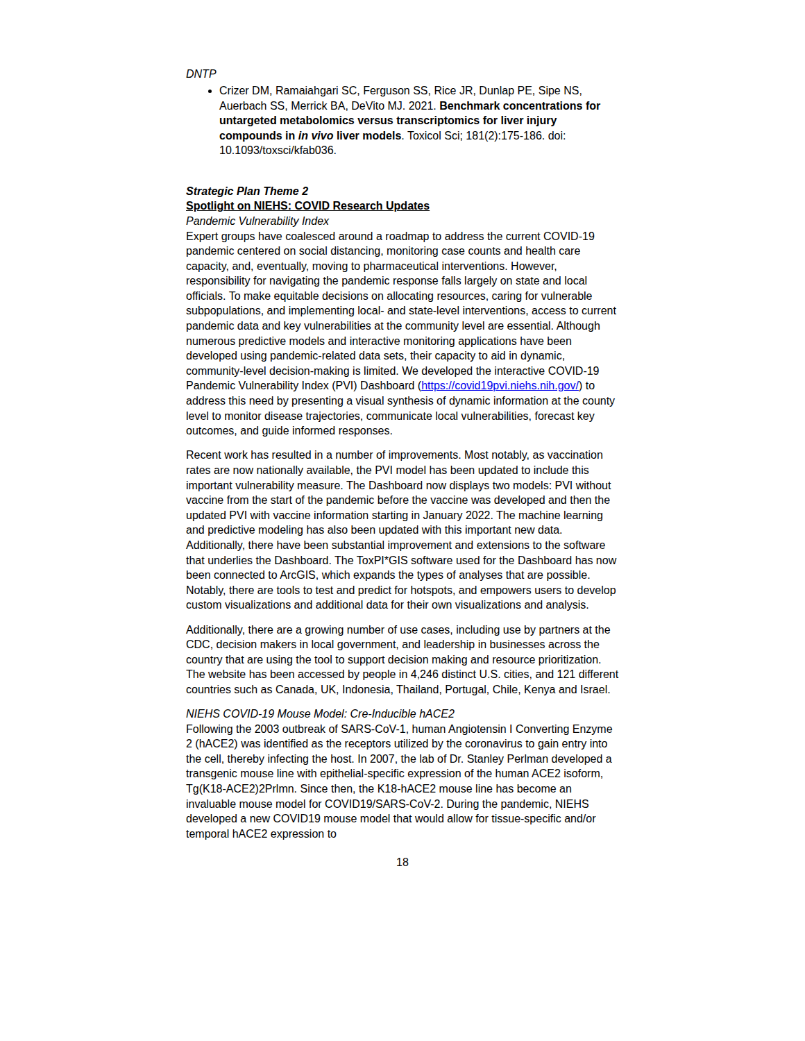DNTP
Crizer DM, Ramaiahgari SC, Ferguson SS, Rice JR, Dunlap PE, Sipe NS, Auerbach SS, Merrick BA, DeVito MJ. 2021. Benchmark concentrations for untargeted metabolomics versus transcriptomics for liver injury compounds in in vivo liver models. Toxicol Sci; 181(2):175-186. doi: 10.1093/toxsci/kfab036.
Strategic Plan Theme 2
Spotlight on NIEHS: COVID Research Updates
Pandemic Vulnerability Index
Expert groups have coalesced around a roadmap to address the current COVID-19 pandemic centered on social distancing, monitoring case counts and health care capacity, and, eventually, moving to pharmaceutical interventions. However, responsibility for navigating the pandemic response falls largely on state and local officials. To make equitable decisions on allocating resources, caring for vulnerable subpopulations, and implementing local- and state-level interventions, access to current pandemic data and key vulnerabilities at the community level are essential. Although numerous predictive models and interactive monitoring applications have been developed using pandemic-related data sets, their capacity to aid in dynamic, community-level decision-making is limited. We developed the interactive COVID-19 Pandemic Vulnerability Index (PVI) Dashboard (https://covid19pvi.niehs.nih.gov/) to address this need by presenting a visual synthesis of dynamic information at the county level to monitor disease trajectories, communicate local vulnerabilities, forecast key outcomes, and guide informed responses.
Recent work has resulted in a number of improvements. Most notably, as vaccination rates are now nationally available, the PVI model has been updated to include this important vulnerability measure. The Dashboard now displays two models: PVI without vaccine from the start of the pandemic before the vaccine was developed and then the updated PVI with vaccine information starting in January 2022. The machine learning and predictive modeling has also been updated with this important new data. Additionally, there have been substantial improvement and extensions to the software that underlies the Dashboard. The ToxPI*GIS software used for the Dashboard has now been connected to ArcGIS, which expands the types of analyses that are possible. Notably, there are tools to test and predict for hotspots, and empowers users to develop custom visualizations and additional data for their own visualizations and analysis.
Additionally, there are a growing number of use cases, including use by partners at the CDC, decision makers in local government, and leadership in businesses across the country that are using the tool to support decision making and resource prioritization. The website has been accessed by people in 4,246 distinct U.S. cities, and 121 different countries such as Canada, UK, Indonesia, Thailand, Portugal, Chile, Kenya and Israel.
NIEHS COVID-19 Mouse Model: Cre-Inducible hACE2
Following the 2003 outbreak of SARS-CoV-1, human Angiotensin I Converting Enzyme 2 (hACE2) was identified as the receptors utilized by the coronavirus to gain entry into the cell, thereby infecting the host. In 2007, the lab of Dr. Stanley Perlman developed a transgenic mouse line with epithelial-specific expression of the human ACE2 isoform, Tg(K18-ACE2)2Prlmn. Since then, the K18-hACE2 mouse line has become an invaluable mouse model for COVID19/SARS-CoV-2. During the pandemic, NIEHS developed a new COVID19 mouse model that would allow for tissue-specific and/or temporal hACE2 expression to
18